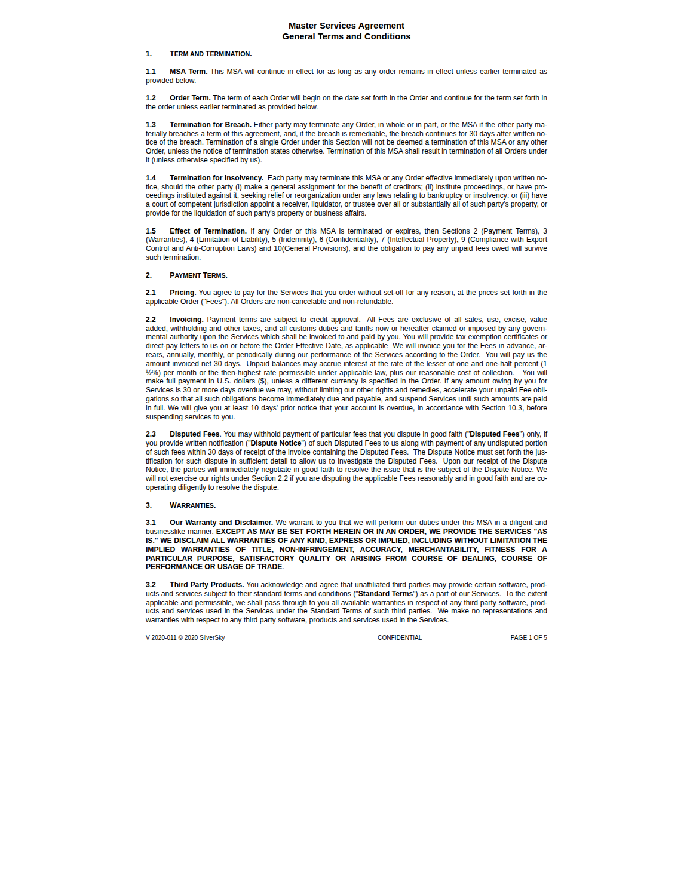Master Services Agreement General Terms and Conditions
1. TERM AND TERMINATION.
1.1 MSA Term. This MSA will continue in effect for as long as any order remains in effect unless earlier terminated as provided below.
1.2 Order Term. The term of each Order will begin on the date set forth in the Order and continue for the term set forth in the order unless earlier terminated as provided below.
1.3 Termination for Breach. Either party may terminate any Order, in whole or in part, or the MSA if the other party materially breaches a term of this agreement, and, if the breach is remediable, the breach continues for 30 days after written notice of the breach. Termination of a single Order under this Section will not be deemed a termination of this MSA or any other Order, unless the notice of termination states otherwise. Termination of this MSA shall result in termination of all Orders under it (unless otherwise specified by us).
1.4 Termination for Insolvency. Each party may terminate this MSA or any Order effective immediately upon written notice, should the other party (i) make a general assignment for the benefit of creditors; (ii) institute proceedings, or have proceedings instituted against it, seeking relief or reorganization under any laws relating to bankruptcy or insolvency: or (iii) have a court of competent jurisdiction appoint a receiver, liquidator, or trustee over all or substantially all of such party's property, or provide for the liquidation of such party's property or business affairs.
1.5 Effect of Termination. If any Order or this MSA is terminated or expires, then Sections 2 (Payment Terms), 3 (Warranties), 4 (Limitation of Liability), 5 (Indemnity), 6 (Confidentiality), 7 (Intellectual Property), 9 (Compliance with Export Control and Anti-Corruption Laws) and 10(General Provisions), and the obligation to pay any unpaid fees owed will survive such termination.
2. PAYMENT TERMS.
2.1 Pricing. You agree to pay for the Services that you order without set-off for any reason, at the prices set forth in the applicable Order ("Fees"). All Orders are non-cancelable and non-refundable.
2.2 Invoicing. Payment terms are subject to credit approval. All Fees are exclusive of all sales, use, excise, value added, withholding and other taxes, and all customs duties and tariffs now or hereafter claimed or imposed by any governmental authority upon the Services which shall be invoiced to and paid by you. You will provide tax exemption certificates or direct-pay letters to us on or before the Order Effective Date, as applicable We will invoice you for the Fees in advance, arrears, annually, monthly, or periodically during our performance of the Services according to the Order. You will pay us the amount invoiced net 30 days. Unpaid balances may accrue interest at the rate of the lesser of one and one-half percent (1 ½%) per month or the then-highest rate permissible under applicable law, plus our reasonable cost of collection. You will make full payment in U.S. dollars ($), unless a different currency is specified in the Order. If any amount owing by you for Services is 30 or more days overdue we may, without limiting our other rights and remedies, accelerate your unpaid Fee obligations so that all such obligations become immediately due and payable, and suspend Services until such amounts are paid in full. We will give you at least 10 days' prior notice that your account is overdue, in accordance with Section 10.3, before suspending services to you.
2.3 Disputed Fees. You may withhold payment of particular fees that you dispute in good faith ("Disputed Fees") only, if you provide written notification ("Dispute Notice") of such Disputed Fees to us along with payment of any undisputed portion of such fees within 30 days of receipt of the invoice containing the Disputed Fees. The Dispute Notice must set forth the justification for such dispute in sufficient detail to allow us to investigate the Disputed Fees. Upon our receipt of the Dispute Notice, the parties will immediately negotiate in good faith to resolve the issue that is the subject of the Dispute Notice. We will not exercise our rights under Section 2.2 if you are disputing the applicable Fees reasonably and in good faith and are cooperating diligently to resolve the dispute.
3. WARRANTIES.
3.1 Our Warranty and Disclaimer. We warrant to you that we will perform our duties under this MSA in a diligent and businesslike manner. EXCEPT AS MAY BE SET FORTH HEREIN OR IN AN ORDER, WE PROVIDE THE SERVICES "AS IS." WE DISCLAIM ALL WARRANTIES OF ANY KIND, EXPRESS OR IMPLIED, INCLUDING WITHOUT LIMITATION THE IMPLIED WARRANTIES OF TITLE, NON-INFRINGEMENT, ACCURACY, MERCHANTABILITY, FITNESS FOR A PARTICULAR PURPOSE, SATISFACTORY QUALITY OR ARISING FROM COURSE OF DEALING, COURSE OF PERFORMANCE OR USAGE OF TRADE.
3.2 Third Party Products. You acknowledge and agree that unaffiliated third parties may provide certain software, products and services subject to their standard terms and conditions ("Standard Terms") as a part of our Services. To the extent applicable and permissible, we shall pass through to you all available warranties in respect of any third party software, products and services used in the Services under the Standard Terms of such third parties. We make no representations and warranties with respect to any third party software, products and services used in the Services.
| V 2020-011 © 2020 SilverSky | CONFIDENTIAL | PAGE 1 OF 5 |